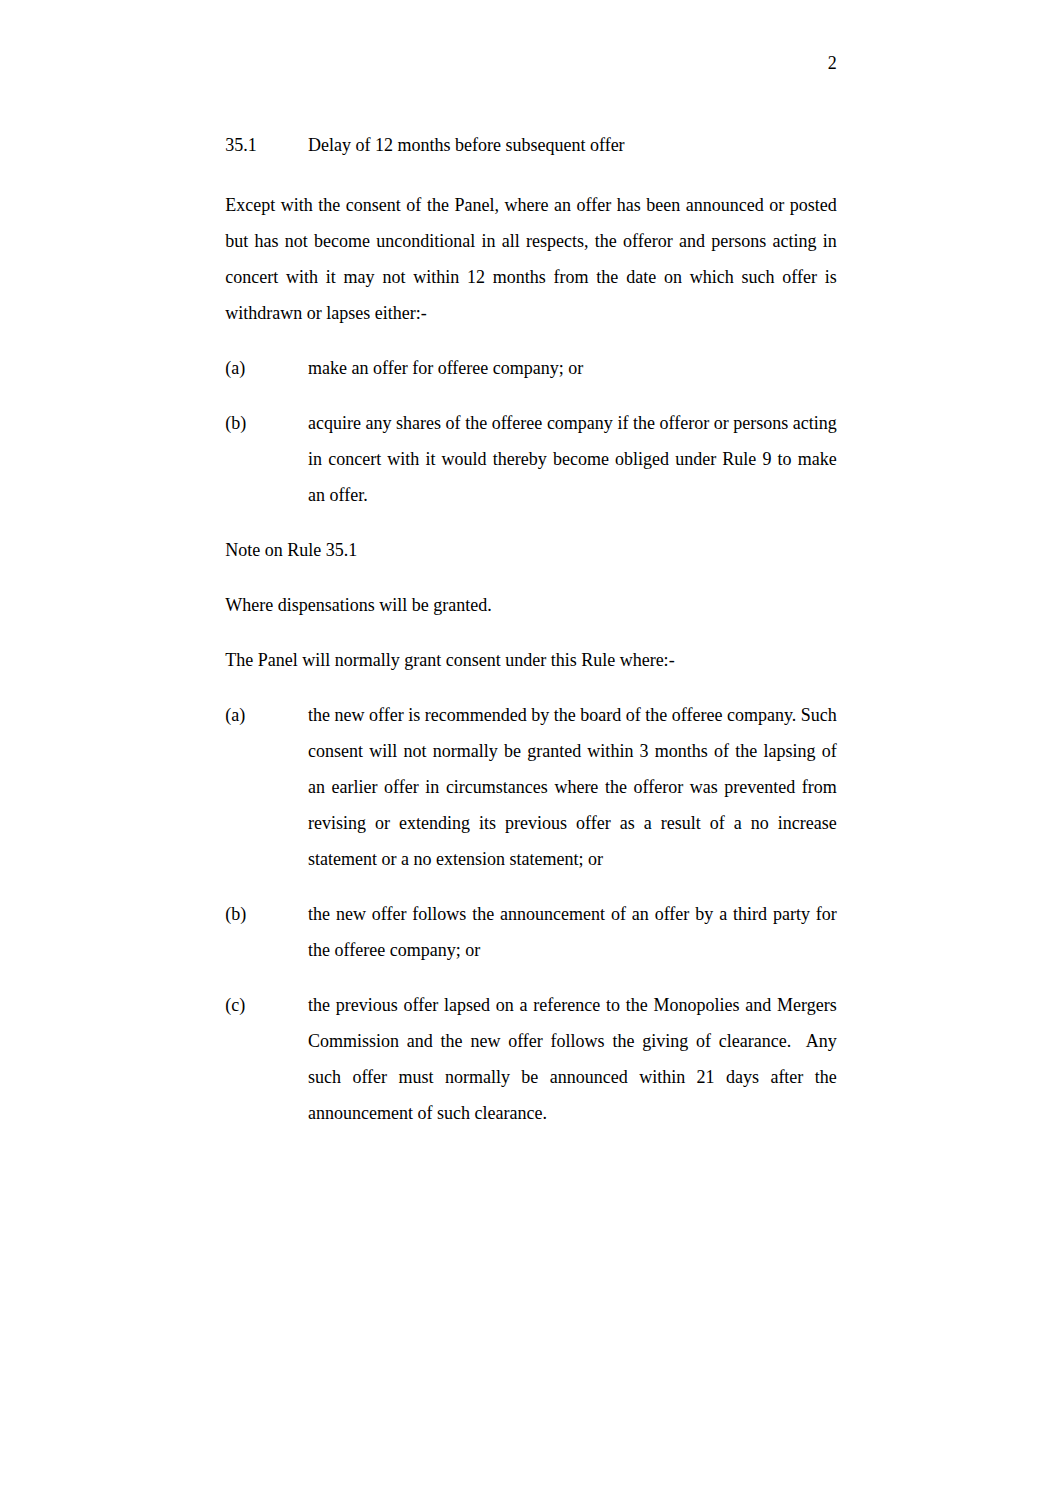2
35.1 Delay of 12 months before subsequent offer
Except with the consent of the Panel, where an offer has been announced or posted but has not become unconditional in all respects, the offeror and persons acting in concert with it may not within 12 months from the date on which such offer is withdrawn or lapses either:-
(a) make an offer for offeree company; or
(b) acquire any shares of the offeree company if the offeror or persons acting in concert with it would thereby become obliged under Rule 9 to make an offer.
Note on Rule 35.1
Where dispensations will be granted.
The Panel will normally grant consent under this Rule where:-
(a) the new offer is recommended by the board of the offeree company. Such consent will not normally be granted within 3 months of the lapsing of an earlier offer in circumstances where the offeror was prevented from revising or extending its previous offer as a result of a no increase statement or a no extension statement; or
(b) the new offer follows the announcement of an offer by a third party for the offeree company; or
(c) the previous offer lapsed on a reference to the Monopolies and Mergers Commission and the new offer follows the giving of clearance. Any such offer must normally be announced within 21 days after the announcement of such clearance.